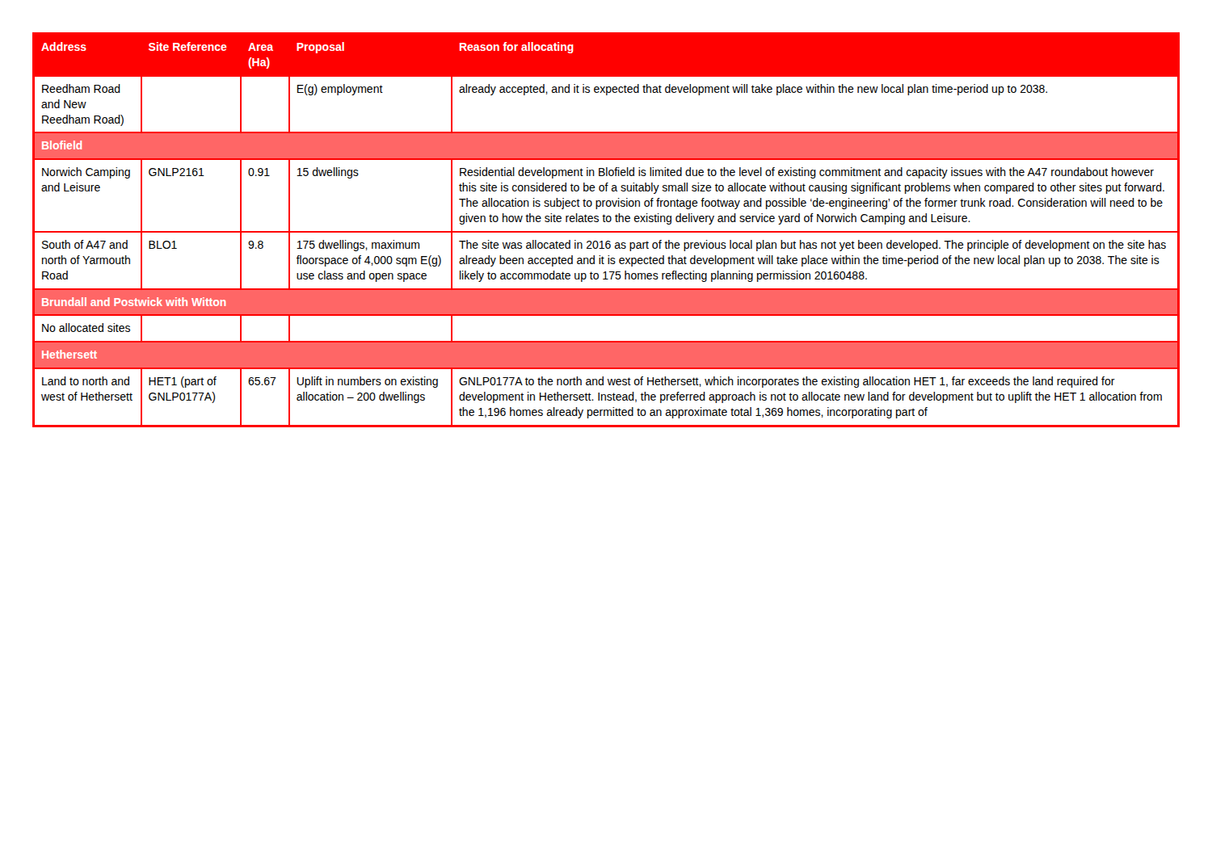| Address | Site Reference | Area (Ha) | Proposal | Reason for allocating |
| --- | --- | --- | --- | --- |
| Reedham Road and New Reedham Road) | | | E(g) employment | already accepted, and it is expected that development will take place within the new local plan time-period up to 2038. |
| Blofield |
| Norwich Camping and Leisure | GNLP2161 | 0.91 | 15 dwellings | Residential development in Blofield is limited due to the level of existing commitment and capacity issues with the A47 roundabout however this site is considered to be of a suitably small size to allocate without causing significant problems when compared to other sites put forward. The allocation is subject to provision of frontage footway and possible ‘de-engineering’ of the former trunk road. Consideration will need to be given to how the site relates to the existing delivery and service yard of Norwich Camping and Leisure. |
| South of A47 and north of Yarmouth Road | BLO1 | 9.8 | 175 dwellings, maximum floorspace of 4,000 sqm E(g) use class and open space | The site was allocated in 2016 as part of the previous local plan but has not yet been developed. The principle of development on the site has already been accepted and it is expected that development will take place within the time-period of the new local plan up to 2038. The site is likely to accommodate up to 175 homes reflecting planning permission 20160488. |
| Brundall and Postwick with Witton |
| No allocated sites | | | | |
| Hethersett |
| Land to north and west of Hethersett | HET1 (part of GNLP0177A) | 65.67 | Uplift in numbers on existing allocation – 200 dwellings | GNLP0177A to the north and west of Hethersett, which incorporates the existing allocation HET 1, far exceeds the land required for development in Hethersett. Instead, the preferred approach is not to allocate new land for development but to uplift the HET 1 allocation from the 1,196 homes already permitted to an approximate total 1,369 homes, incorporating part of |